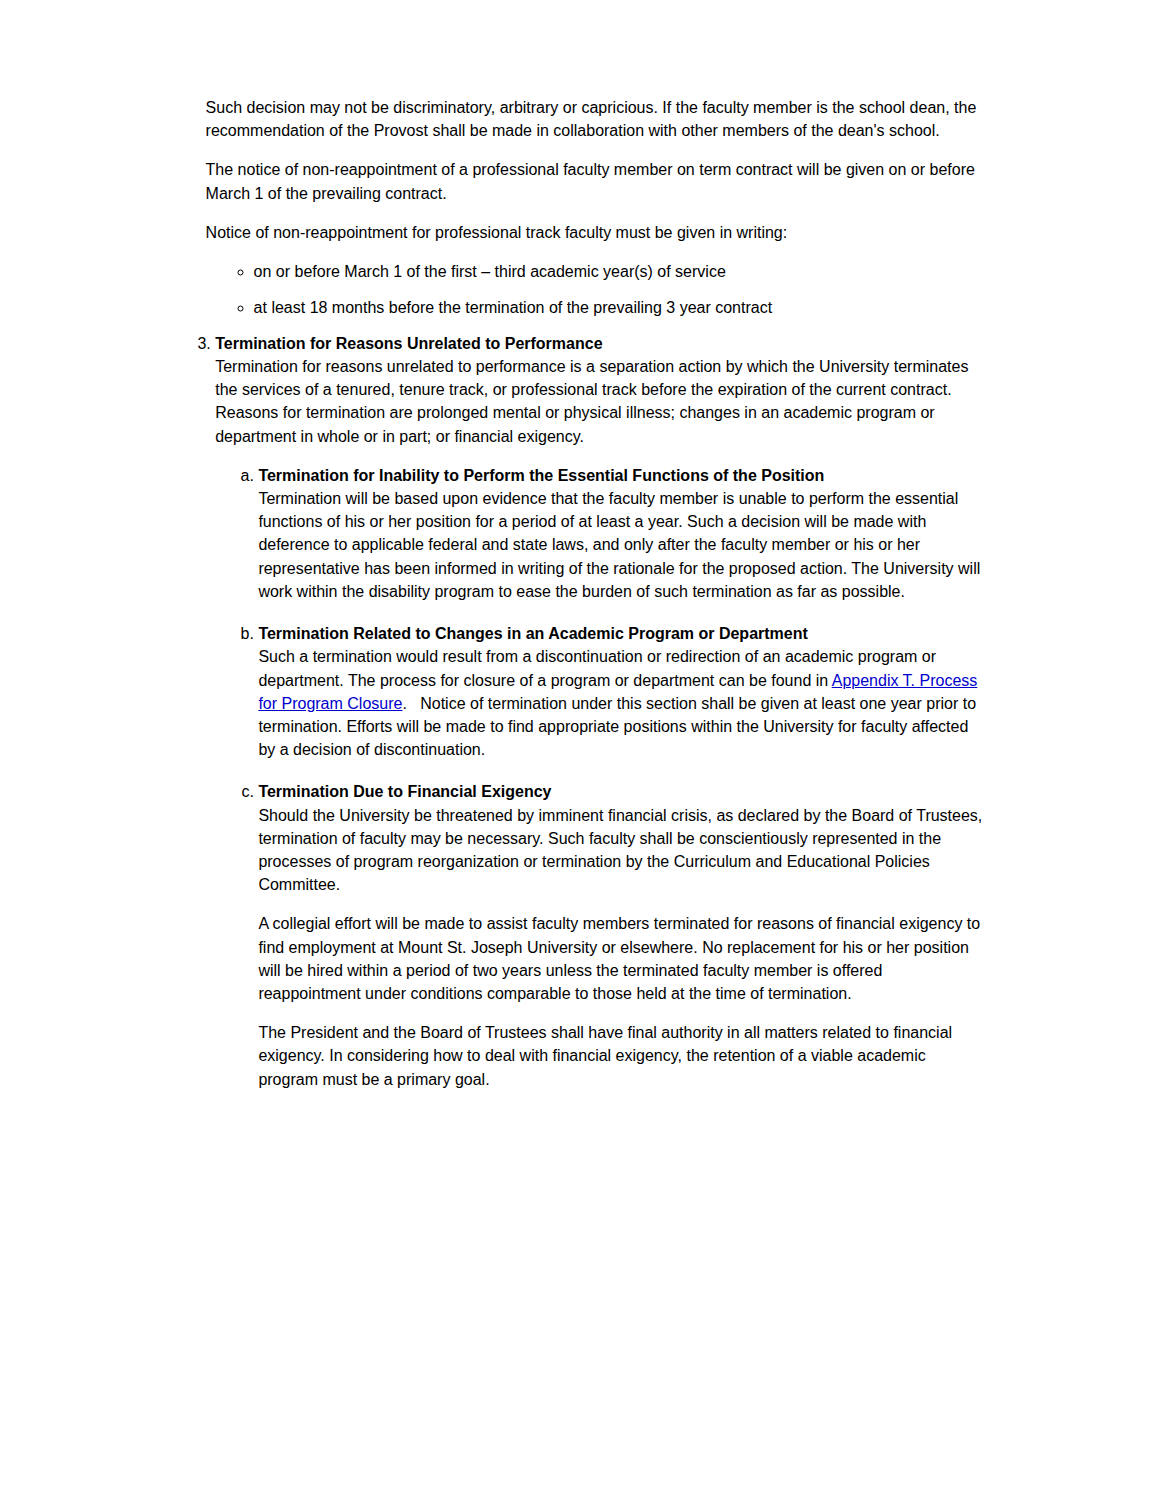Such decision may not be discriminatory, arbitrary or capricious. If the faculty member is the school dean, the recommendation of the Provost shall be made in collaboration with other members of the dean's school.
The notice of non-reappointment of a professional faculty member on term contract will be given on or before March 1 of the prevailing contract.
Notice of non-reappointment for professional track faculty must be given in writing:
on or before March 1 of the first – third academic year(s) of service
at least 18 months before the termination of the prevailing 3 year contract
Termination for Reasons Unrelated to Performance
Termination for reasons unrelated to performance is a separation action by which the University terminates the services of a tenured, tenure track, or professional track before the expiration of the current contract. Reasons for termination are prolonged mental or physical illness; changes in an academic program or department in whole or in part; or financial exigency.
Termination for Inability to Perform the Essential Functions of the Position
Termination will be based upon evidence that the faculty member is unable to perform the essential functions of his or her position for a period of at least a year. Such a decision will be made with deference to applicable federal and state laws, and only after the faculty member or his or her representative has been informed in writing of the rationale for the proposed action. The University will work within the disability program to ease the burden of such termination as far as possible.
Termination Related to Changes in an Academic Program or Department
Such a termination would result from a discontinuation or redirection of an academic program or department. The process for closure of a program or department can be found in Appendix T. Process for Program Closure. Notice of termination under this section shall be given at least one year prior to termination. Efforts will be made to find appropriate positions within the University for faculty affected by a decision of discontinuation.
Termination Due to Financial Exigency
Should the University be threatened by imminent financial crisis, as declared by the Board of Trustees, termination of faculty may be necessary. Such faculty shall be conscientiously represented in the processes of program reorganization or termination by the Curriculum and Educational Policies Committee.
A collegial effort will be made to assist faculty members terminated for reasons of financial exigency to find employment at Mount St. Joseph University or elsewhere. No replacement for his or her position will be hired within a period of two years unless the terminated faculty member is offered reappointment under conditions comparable to those held at the time of termination.
The President and the Board of Trustees shall have final authority in all matters related to financial exigency. In considering how to deal with financial exigency, the retention of a viable academic program must be a primary goal.